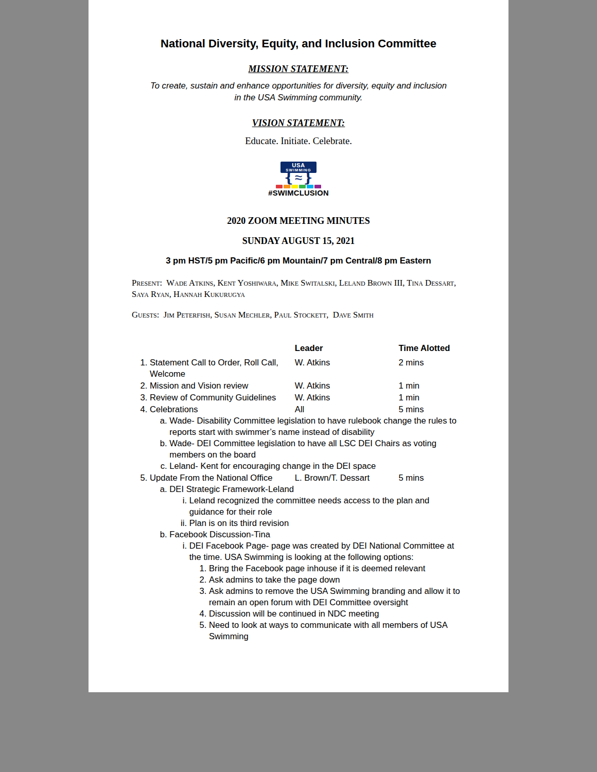National Diversity, Equity, and Inclusion Committee
MISSION STATEMENT:
To create, sustain and enhance opportunities for diversity, equity and inclusion in the USA Swimming community.
VISION STATEMENT:
Educate. Initiate. Celebrate.
USASWIMMING
❴≈❵
#SWIMCLUSION
2020 ZOOM MEETING MINUTES
SUNDAY AUGUST 15, 2021
3 pm HST/5 pm Pacific/6 pm Mountain/7 pm Central/8 pm Eastern
Present: Wade Atkins, Kent Yoshiwara, Mike Switalski, Leland Brown III, Tina Dessart, Saya Ryan, Hannah Kukurugya
Guests: Jim Peterfish, Susan Mechler, Paul Stockett, Dave Smith
Leader Time Alotted
Statement Call to Order, Roll Call, Welcome W. Atkins 2 mins
Mission and Vision review W. Atkins 1 min
Review of Community Guidelines W. Atkins 1 min
Celebrations All 5 mins
Wade- Disability Committee legislation to have rulebook change the rules to reports start with swimmer’s name instead of disability
Wade- DEI Committee legislation to have all LSC DEI Chairs as voting members on the board
Leland- Kent for encouraging change in the DEI space
Update From the National Office L. Brown/T. Dessart 5 mins
DEI Strategic Framework-Leland
Leland recognized the committee needs access to the plan and guidance for their role
Plan is on its third revision
Facebook Discussion-Tina
DEI Facebook Page- page was created by DEI National Committee at the time. USA Swimming is looking at the following options:
Bring the Facebook page inhouse if it is deemed relevant
Ask admins to take the page down
Ask admins to remove the USA Swimming branding and allow it to remain an open forum with DEI Committee oversight
Discussion will be continued in NDC meeting
Need to look at ways to communicate with all members of USA Swimming